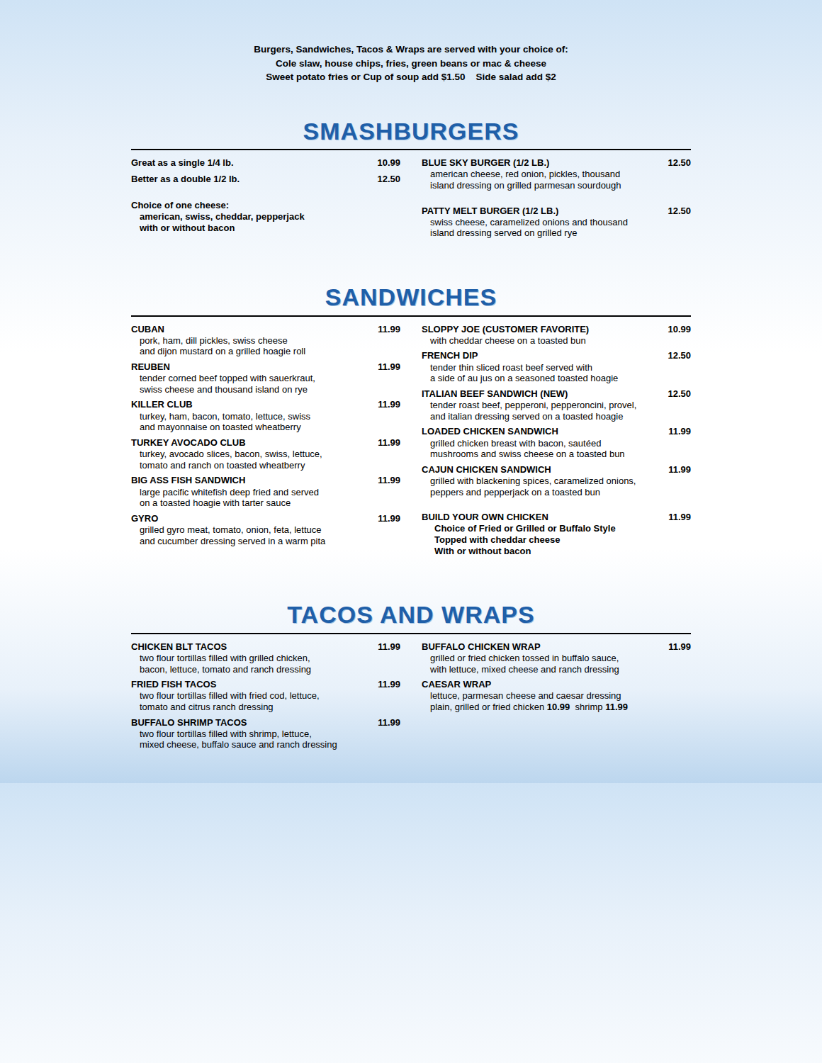Burgers, Sandwiches, Tacos & Wraps are served with your choice of:
Cole slaw, house chips, fries, green beans or mac & cheese
Sweet potato fries or Cup of soup add $1.50 Side salad add $2
SMASHBURGERS
Great as a single 1/4 lb. 10.99
Better as a double 1/2 lb. 12.50
Choice of one cheese:
american, swiss, cheddar, pepperjack
with or without bacon
Blue Sky Burger (1/2 lb.) 12.50
american cheese, red onion, pickles, thousand
island dressing on grilled parmesan sourdough
Patty Melt Burger (1/2 lb.) 12.50
swiss cheese, caramelized onions and thousand
island dressing served on grilled rye
SANDWICHES
Cuban 11.99
pork, ham, dill pickles, swiss cheese
and dijon mustard on a grilled hoagie roll
Reuben 11.99
tender corned beef topped with sauerkraut,
swiss cheese and thousand island on rye
Killer Club 11.99
turkey, ham, bacon, tomato, lettuce, swiss
and mayonnaise on toasted wheatberry
Turkey Avocado Club 11.99
turkey, avocado slices, bacon, swiss, lettuce,
tomato and ranch on toasted wheatberry
Big Ass Fish Sandwich 11.99
large pacific whitefish deep fried and served
on a toasted hoagie with tarter sauce
Gyro 11.99
grilled gyro meat, tomato, onion, feta, lettuce
and cucumber dressing served in a warm pita
Sloppy Joe (customer favorite) 10.99
with cheddar cheese on a toasted bun
French Dip 12.50
tender thin sliced roast beef served with
a side of au jus on a seasoned toasted hoagie
Italian Beef Sandwich (new) 12.50
tender roast beef, pepperoni, pepperoncini, provel,
and italian dressing served on a toasted hoagie
Loaded Chicken Sandwich 11.99
grilled chicken breast with bacon, sautéed
mushrooms and swiss cheese on a toasted bun
Cajun Chicken Sandwich 11.99
grilled with blackening spices, caramelized onions,
peppers and pepperjack on a toasted bun
Build Your Own Chicken 11.99
Choice of Fried or Grilled or Buffalo Style
Topped with cheddar cheese
With or without bacon
TACOS AND WRAPS
Chicken BLT Tacos 11.99
two flour tortillas filled with grilled chicken,
bacon, lettuce, tomato and ranch dressing
Fried Fish Tacos 11.99
two flour tortillas filled with fried cod, lettuce,
tomato and citrus ranch dressing
Buffalo Shrimp Tacos 11.99
two flour tortillas filled with shrimp, lettuce,
mixed cheese, buffalo sauce and ranch dressing
Buffalo Chicken Wrap 11.99
grilled or fried chicken tossed in buffalo sauce,
with lettuce, mixed cheese and ranch dressing
Caesar Wrap
lettuce, parmesan cheese and caesar dressing
plain, grilled or fried chicken 10.99 shrimp 11.99